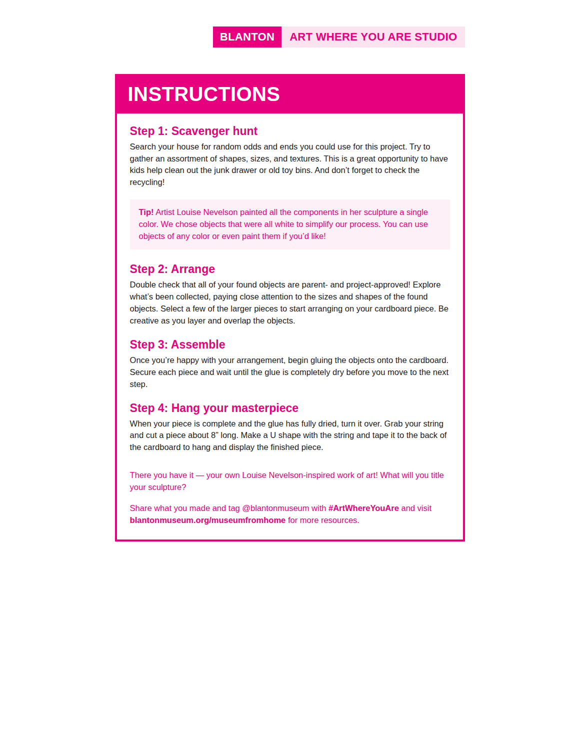Blanton
Art Where You Are Studio
Instructions
Step 1: Scavenger hunt
Search your house for random odds and ends you could use for this project. Try to gather an assortment of shapes, sizes, and textures. This is a great opportunity to have kids help clean out the junk drawer or old toy bins. And don’t forget to check the recycling!
Tip! Artist Louise Nevelson painted all the components in her sculpture a single color. We chose objects that were all white to simplify our process. You can use objects of any color or even paint them if you’d like!
Step 2: Arrange
Double check that all of your found objects are parent- and project-approved! Explore what’s been collected, paying close attention to the sizes and shapes of the found objects. Select a few of the larger pieces to start arranging on your cardboard piece. Be creative as you layer and overlap the objects.
Step 3: Assemble
Once you’re happy with your arrangement, begin gluing the objects onto the cardboard. Secure each piece and wait until the glue is completely dry before you move to the next step.
Step 4: Hang your masterpiece
When your piece is complete and the glue has fully dried, turn it over. Grab your string and cut a piece about 8” long. Make a U shape with the string and tape it to the back of the cardboard to hang and display the finished piece.
There you have it — your own Louise Nevelson-inspired work of art! What will you title your sculpture?
Share what you made and tag @blantonmuseum with #ArtWhereYouAre and visit blantonmuseum.org/museumfromhome for more resources.